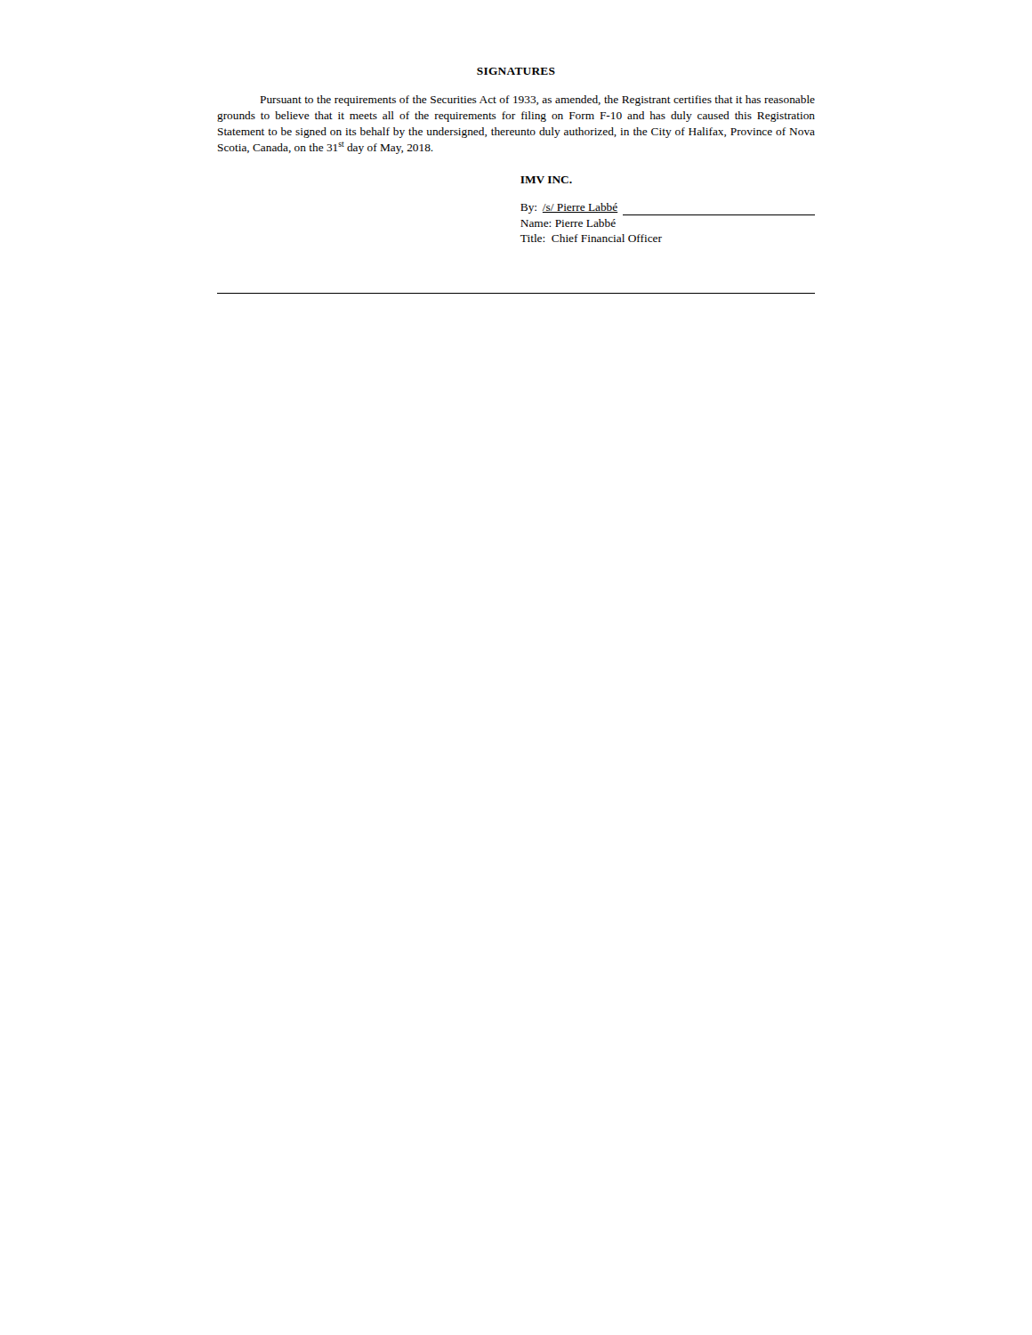SIGNATURES
Pursuant to the requirements of the Securities Act of 1933, as amended, the Registrant certifies that it has reasonable grounds to believe that it meets all of the requirements for filing on Form F-10 and has duly caused this Registration Statement to be signed on its behalf by the undersigned, thereunto duly authorized, in the City of Halifax, Province of Nova Scotia, Canada, on the 31st day of May, 2018.
IMV INC.
By: /s/ Pierre Labbé
Name: Pierre Labbé
Title: Chief Financial Officer